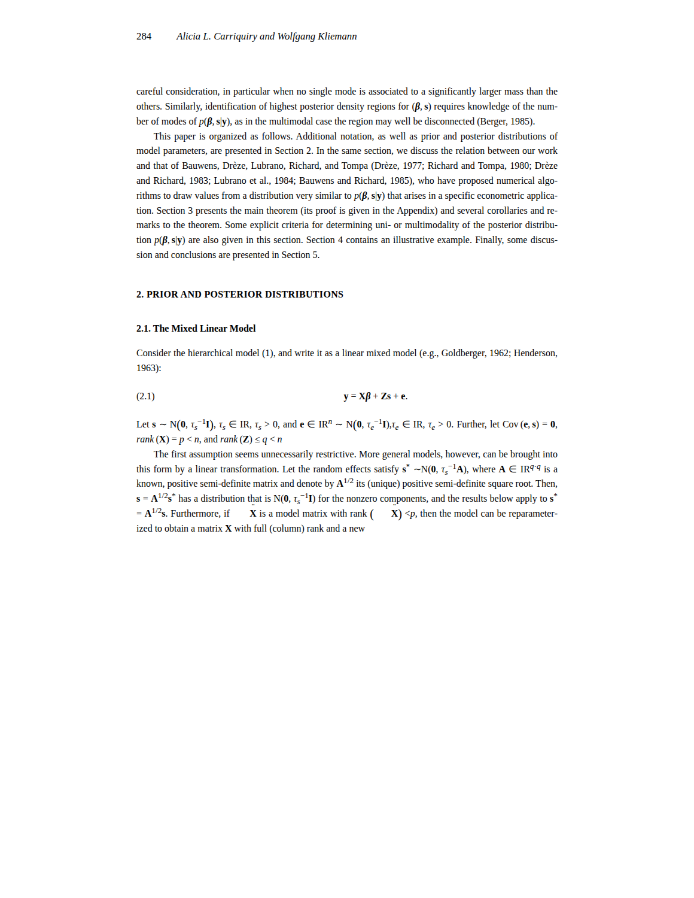284 Alicia L. Carriquiry and Wolfgang Kliemann
careful consideration, in particular when no single mode is associated to a significantly larger mass than the others. Similarly, identification of highest posterior density regions for (β, s) requires knowledge of the number of modes of p(β, s|y), as in the multimodal case the region may well be disconnected (Berger, 1985).
This paper is organized as follows. Additional notation, as well as prior and posterior distributions of model parameters, are presented in Section 2. In the same section, we discuss the relation between our work and that of Bauwens, Drèze, Lubrano, Richard, and Tompa (Drèze, 1977; Richard and Tompa, 1980; Drèze and Richard, 1983; Lubrano et al., 1984; Bauwens and Richard, 1985), who have proposed numerical algorithms to draw values from a distribution very similar to p(β, s|y) that arises in a specific econometric application. Section 3 presents the main theorem (its proof is given in the Appendix) and several corollaries and remarks to the theorem. Some explicit criteria for determining uni- or multimodality of the posterior distribution p(β, s|y) are also given in this section. Section 4 contains an illustrative example. Finally, some discussion and conclusions are presented in Section 5.
2. PRIOR AND POSTERIOR DISTRIBUTIONS
2.1. The Mixed Linear Model
Consider the hierarchical model (1), and write it as a linear mixed model (e.g., Goldberger, 1962; Henderson, 1963):
(2.1) y = Xβ + Zs + e.
Let s ∼ N(0, τs−1I), τs ∈ IR, τs > 0, and e ∈ IRn ∼ N(0, τe−1I),τe ∈ IR, τe > 0. Further, let Cov (e, s) = 0, rank (X) = p < n, and rank (Z) ≤ q < n
The first assumption seems unnecessarily restrictive. More general models, however, can be brought into this form by a linear transformation. Let the random effects satisfy s* ∼N(0, τs−1A), where A ∈ IRq·q is a known, positive semi-definite matrix and denote by A1/2 its (unique) positive semi-definite square root. Then, s = A1/2s* has a distribution that is N(0, τs−1I) for the nonzero components, and the results below apply to s* = A1/2s. Furthermore, if X is a model matrix with rank (X) <p, then the model can be reparameterized to obtain a matrix X with full (column) rank and a new